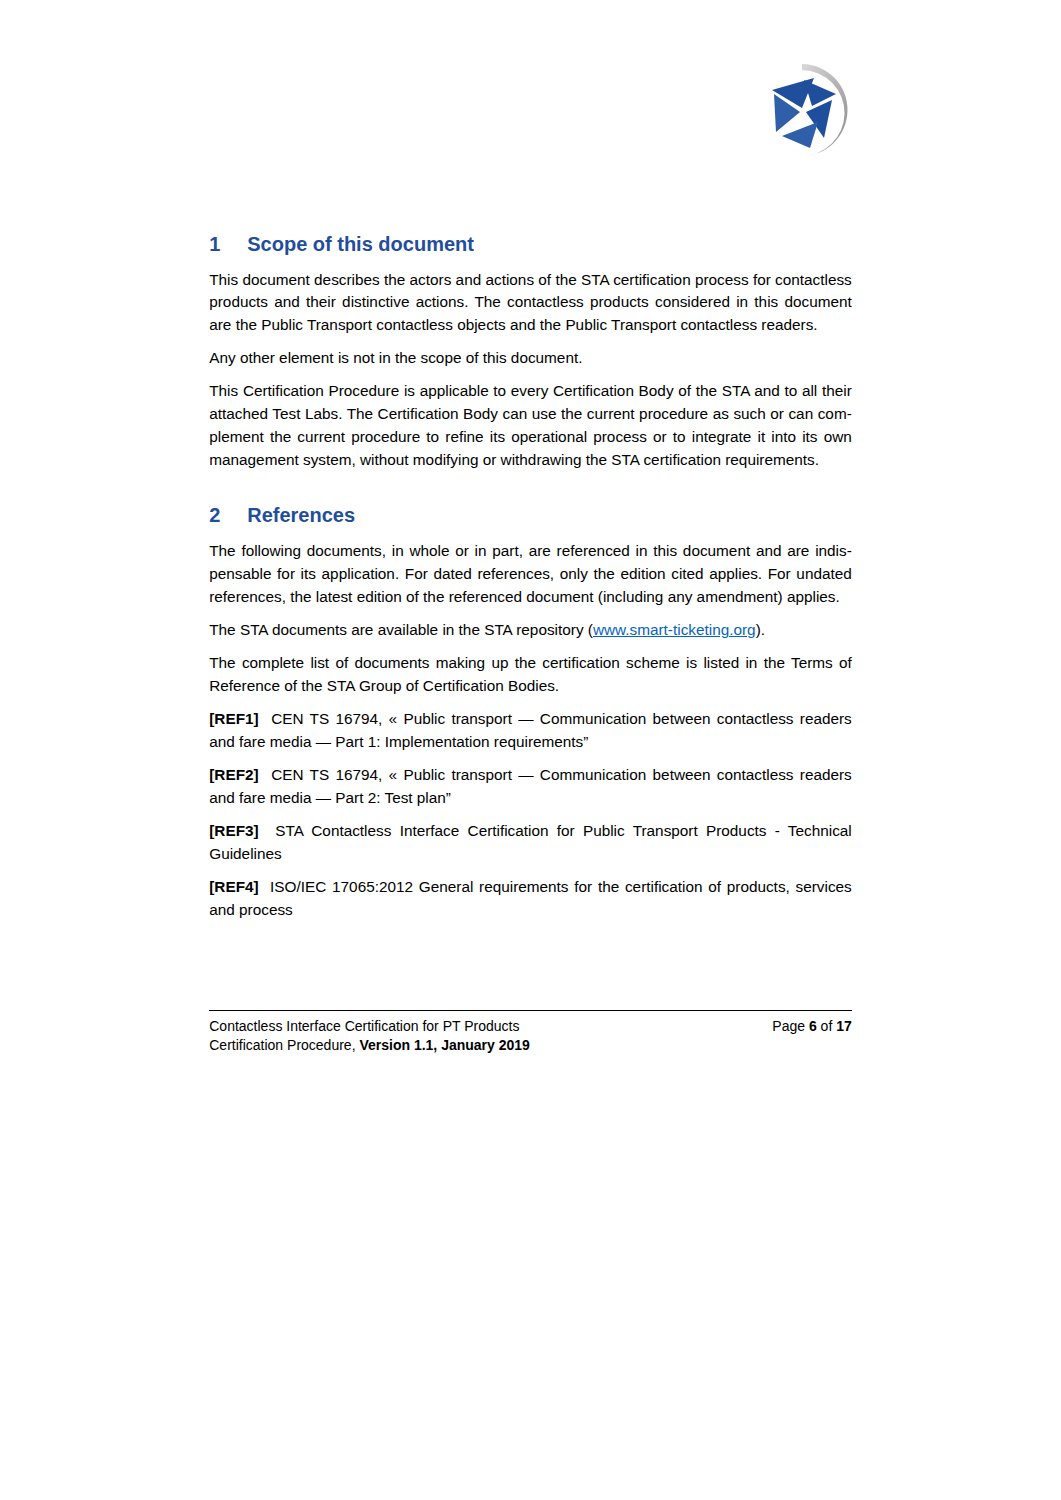1 Scope of this document
This document describes the actors and actions of the STA certification process for contactless products and their distinctive actions. The contactless products considered in this document are the Public Transport contactless objects and the Public Transport contactless readers.
Any other element is not in the scope of this document.
This Certification Procedure is applicable to every Certification Body of the STA and to all their attached Test Labs. The Certification Body can use the current procedure as such or can complement the current procedure to refine its operational process or to integrate it into its own management system, without modifying or withdrawing the STA certification requirements.
2 References
The following documents, in whole or in part, are referenced in this document and are indispensable for its application. For dated references, only the edition cited applies. For undated references, the latest edition of the referenced document (including any amendment) applies.
The STA documents are available in the STA repository (www.smart-ticketing.org).
The complete list of documents making up the certification scheme is listed in the Terms of Reference of the STA Group of Certification Bodies.
[REF1] CEN TS 16794, « Public transport — Communication between contactless readers and fare media — Part 1: Implementation requirements”
[REF2] CEN TS 16794, « Public transport — Communication between contactless readers and fare media — Part 2: Test plan”
[REF3] STA Contactless Interface Certification for Public Transport Products - Technical Guidelines
[REF4] ISO/IEC 17065:2012 General requirements for the certification of products, services and process
Contactless Interface Certification for PT Products
Certification Procedure, Version 1.1, January 2019
Page 6 of 17